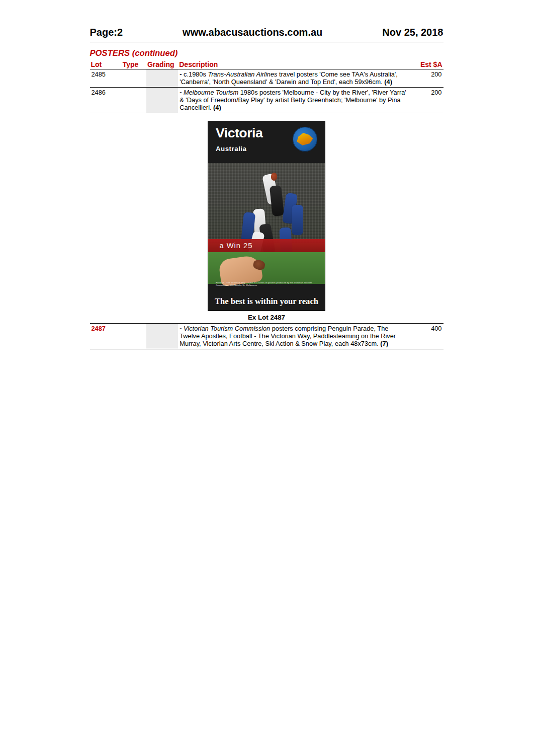Page:2
www.abacusauctions.com.au
Nov 25, 2018
POSTERS (continued)
| Lot | Type | Grading | Description | Est $A |
| --- | --- | --- | --- | --- |
| 2485 | | | - c.1980s Trans-Australian Airlines travel posters 'Come see TAA's Australia', 'Canberra', 'North Queensland' & 'Darwin and Top End', each 59x96cm. (4) | 200 |
| 2486 | | | - Melbourne Tourism 1980s posters 'Melbourne - City by the River', 'River Yarra' & 'Days of Freedom/Bay Play' by artist Betty Greenhatch; 'Melbourne' by Pina Cancellieri. (4) | 200 |
Victoria
Australia
a Win 25
Football - The Victorian Way One in a series of posters produced by the Victorian Tourism Commission, 500 Bourke St, Melbourne
The best is within your reach
Ex Lot 2487
| 2487 | | | - Victorian Tourism Commission posters comprising Penguin Parade, The Twelve Apostles, Football - The Victorian Way, Paddlesteaming on the River Murray, Victorian Arts Centre, Ski Action & Snow Play, each 48x73cm. (7) | 400 |